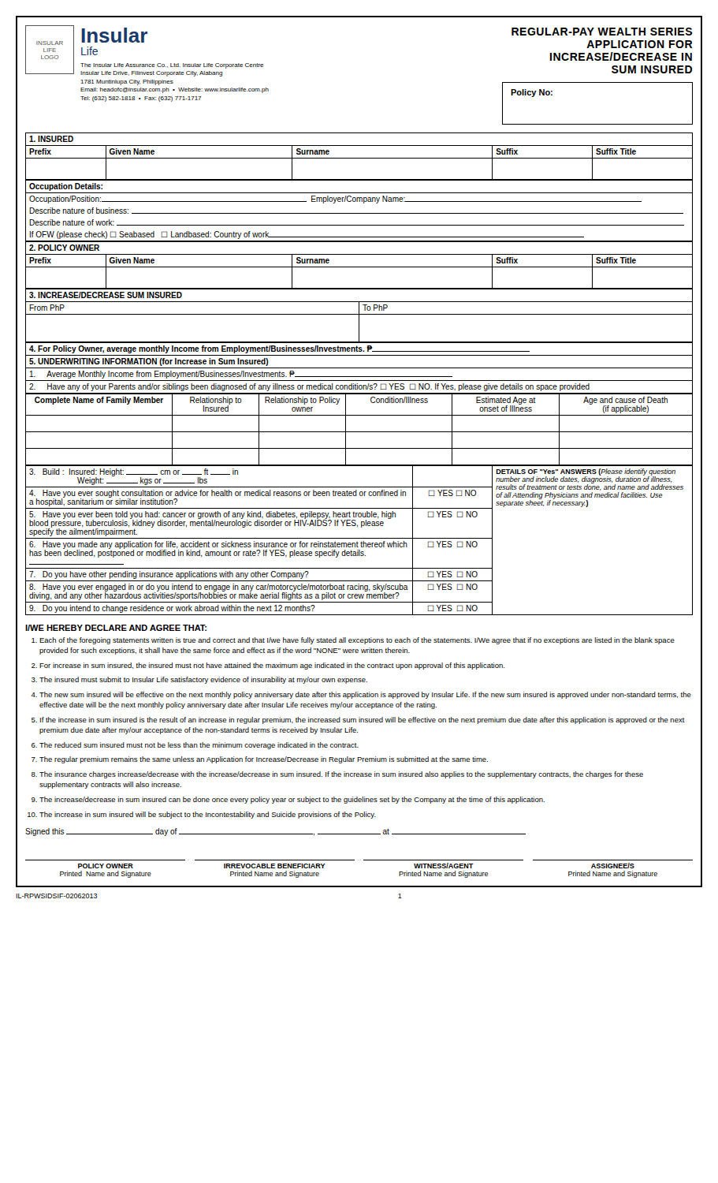INSULAR
LIFE
LOGO
InsularLife
The Insular Life Assurance Co., Ltd. Insular Life Corporate Centre
Insular Life Drive, Filinvest Corporate City, Alabang
1781 Muntinlupa City, Philippines
Email: headofc@insular.com.ph • Website: www.insularlife.com.ph
Tel: (632) 582-1818 • Fax: (632) 771-1717
REGULAR-PAY WEALTH SERIES
APPLICATION FOR
INCREASE/DECREASE IN
SUM INSURED
Policy No:
| 1. INSURED |
| Prefix | Given Name | Surname | Suffix | Suffix Title |
| Occupation Details: |
| Occupation/Position: Employer/Company Name: |
| Describe nature of business: |
| Describe nature of work: |
| If OFW (please check) ☐ Seabased ☐ Landbased: Country of work |
| 2. POLICY OWNER |
| Prefix | Given Name | Surname | Suffix | Suffix Title |
| 3. INCREASE/DECREASE SUM INSURED |
| From PhP | To PhP |
| 4. For Policy Owner, average monthly Income from Employment/Businesses/Investments. ₱ |
| 5. UNDERWRITING INFORMATION (for Increase in Sum Insured) |
| 1. Average Monthly Income from Employment/Businesses/Investments. ₱ |
| 2. Have any of your Parents and/or siblings been diagnosed of any illness or medical condition/s? ☐ YES ☐ NO. If Yes, please give details on space provided |
| Complete Name of Family Member | Relationship to Insured | Relationship to Policy owner | Condition/Illness | Estimated Age at onset of Illness | Age and cause of Death (if applicable) |
| 3. Build : Insured: Height: cm or ft in Weight: kgs or lbs | | DETAILS OF "Yes" ANSWERS ( Please identify question number and include dates, diagnosis, duration of illness, results of treatment or tests done, and name and addresses of all Attending Physicians and medical facilities. Use separate sheet, if necessary. ) |
| 4. Have you ever sought consultation or advice for health or medical reasons or been treated or confined in a hospital, sanitarium or similar institution? | ☐ YES ☐ NO |
| 5. Have you ever been told you had: cancer or growth of any kind, diabetes, epilepsy, heart trouble, high blood pressure, tuberculosis, kidney disorder, mental/neurologic disorder or HIV-AIDS? If YES, please specify the ailment/impairment. | ☐ YES ☐ NO |
| 6. Have you made any application for life, accident or sickness insurance or for reinstatement thereof which has been declined, postponed or modified in kind, amount or rate? If YES, please specify details. | ☐ YES ☐ NO |
| 7. Do you have other pending insurance applications with any other Company? | ☐ YES ☐ NO |
| 8. Have you ever engaged in or do you intend to engage in any car/motorcycle/motorboat racing, sky/scuba diving, and any other hazardous activities/sports/hobbies or make aerial flights as a pilot or crew member? | ☐ YES ☐ NO |
| 9. Do you intend to change residence or work abroad within the next 12 months? | ☐ YES ☐ NO |
I/WE HEREBY DECLARE AND AGREE THAT:
Each of the foregoing statements written is true and correct and that I/we have fully stated all exceptions to each of the statements. I/We agree that if no exceptions are listed in the blank space provided for such exceptions, it shall have the same force and effect as if the word "NONE" were written therein.
For increase in sum insured, the insured must not have attained the maximum age indicated in the contract upon approval of this application.
The insured must submit to Insular Life satisfactory evidence of insurability at my/our own expense.
The new sum insured will be effective on the next monthly policy anniversary date after this application is approved by Insular Life. If the new sum insured is approved under non-standard terms, the effective date will be the next monthly policy anniversary date after Insular Life receives my/our acceptance of the rating.
If the increase in sum insured is the result of an increase in regular premium, the increased sum insured will be effective on the next premium due date after this application is approved or the next premium due date after my/our acceptance of the non-standard terms is received by Insular Life.
The reduced sum insured must not be less than the minimum coverage indicated in the contract.
The regular premium remains the same unless an Application for Increase/Decrease in Regular Premium is submitted at the same time.
The insurance charges increase/decrease with the increase/decrease in sum insured. If the increase in sum insured also applies to the supplementary contracts, the charges for these supplementary contracts will also increase.
The increase/decrease in sum insured can be done once every policy year or subject to the guidelines set by the Company at the time of this application.
The increase in sum insured will be subject to the Incontestability and Suicide provisions of the Policy.
Signed this day of , at
POLICY OWNER
Printed Name and Signature
IRREVOCABLE BENEFICIARY
Printed Name and Signature
WITNESS/AGENT
Printed Name and Signature
ASSIGNEE/S
Printed Name and Signature
IL-RPWSIDSIF-02062013
1